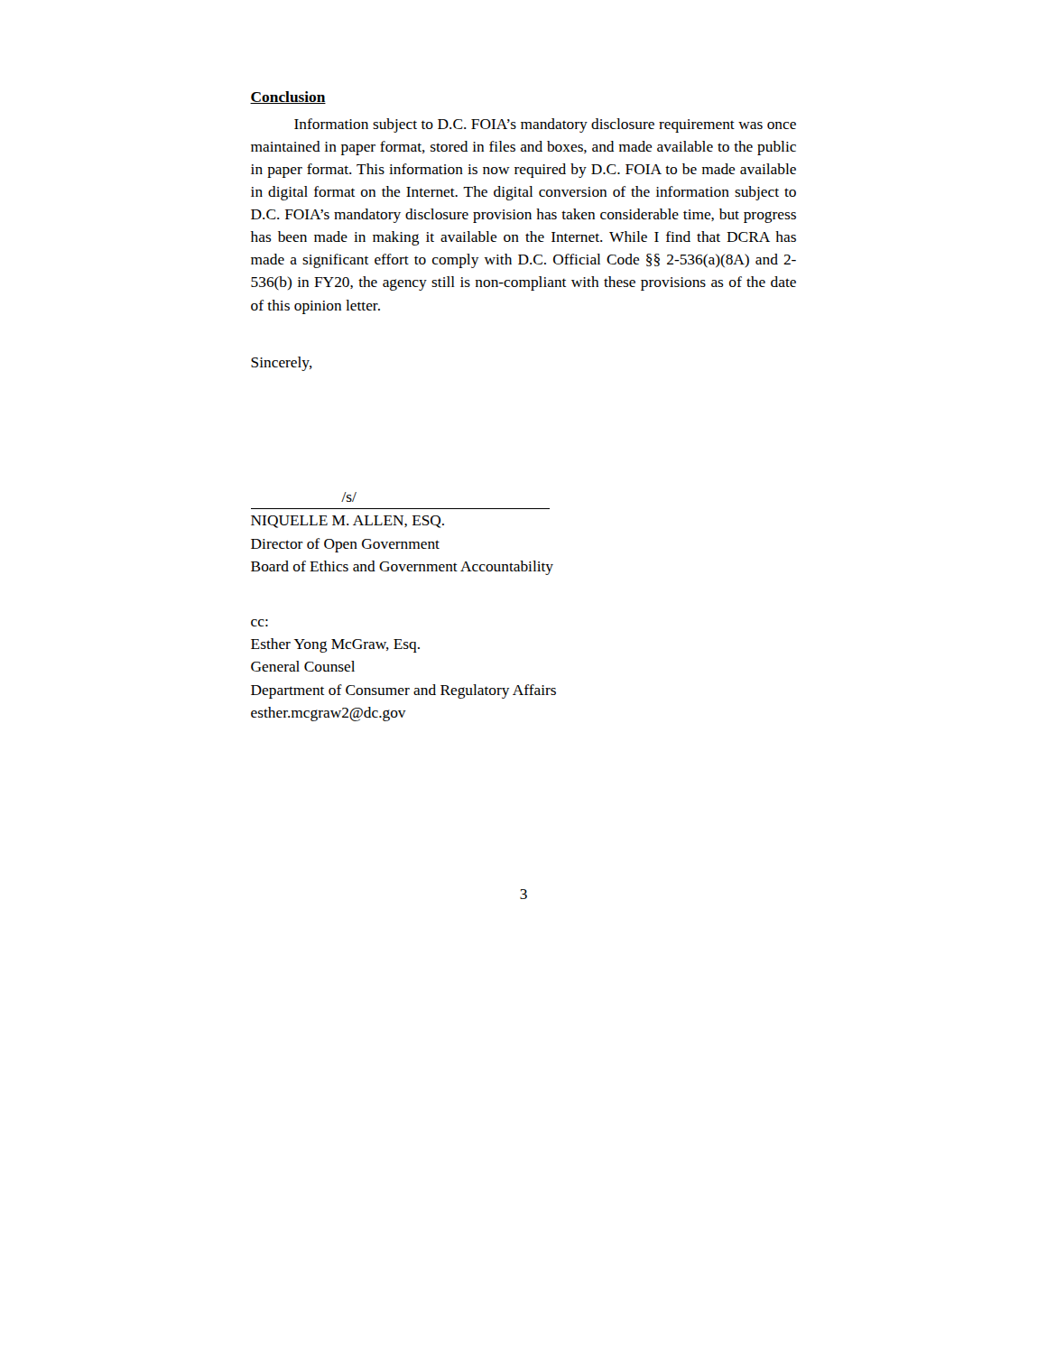Conclusion
Information subject to D.C. FOIA’s mandatory disclosure requirement was once maintained in paper format, stored in files and boxes, and made available to the public in paper format. This information is now required by D.C. FOIA to be made available in digital format on the Internet. The digital conversion of the information subject to D.C. FOIA’s mandatory disclosure provision has taken considerable time, but progress has been made in making it available on the Internet. While I find that DCRA has made a significant effort to comply with D.C. Official Code §§ 2-536(a)(8A) and 2-536(b) in FY20, the agency still is non-compliant with these provisions as of the date of this opinion letter.
Sincerely,
/s/
NIQUELLE M. ALLEN, ESQ.
Director of Open Government
Board of Ethics and Government Accountability
cc:
Esther Yong McGraw, Esq.
General Counsel
Department of Consumer and Regulatory Affairs
esther.mcgraw2@dc.gov
3